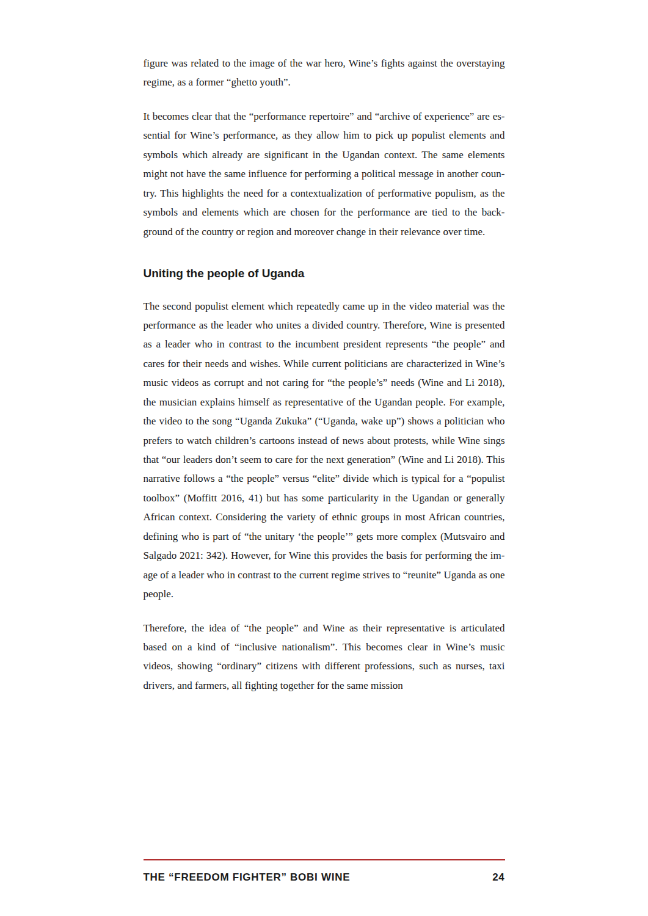figure was related to the image of the war hero, Wine’s fights against the overstaying regime, as a former “ghetto youth”.
It becomes clear that the “performance repertoire” and “archive of experience” are essential for Wine’s performance, as they allow him to pick up populist elements and symbols which already are significant in the Ugandan context. The same elements might not have the same influence for performing a political message in another country. This highlights the need for a contextualization of performative populism, as the symbols and elements which are chosen for the performance are tied to the background of the country or region and moreover change in their relevance over time.
Uniting the people of Uganda
The second populist element which repeatedly came up in the video material was the performance as the leader who unites a divided country. Therefore, Wine is presented as a leader who in contrast to the incumbent president represents “the people” and cares for their needs and wishes. While current politicians are characterized in Wine’s music videos as corrupt and not caring for “the people’s” needs (Wine and Li 2018), the musician explains himself as representative of the Ugandan people. For example, the video to the song “Uganda Zukuka” (“Uganda, wake up”) shows a politician who prefers to watch children’s cartoons instead of news about protests, while Wine sings that “our leaders don’t seem to care for the next generation” (Wine and Li 2018). This narrative follows a “the people” versus “elite” divide which is typical for a “populist toolbox” (Moffitt 2016, 41) but has some particularity in the Ugandan or generally African context. Considering the variety of ethnic groups in most African countries, defining who is part of “the unitary ‘the people’” gets more complex (Mutsvairo and Salgado 2021: 342). However, for Wine this provides the basis for performing the image of a leader who in contrast to the current regime strives to “reunite” Uganda as one people.
Therefore, the idea of “the people” and Wine as their representative is articulated based on a kind of “inclusive nationalism”. This becomes clear in Wine’s music videos, showing “ordinary” citizens with different professions, such as nurses, taxi drivers, and farmers, all fighting together for the same mission
The “Freedom Fighter” Bobi Wine
24